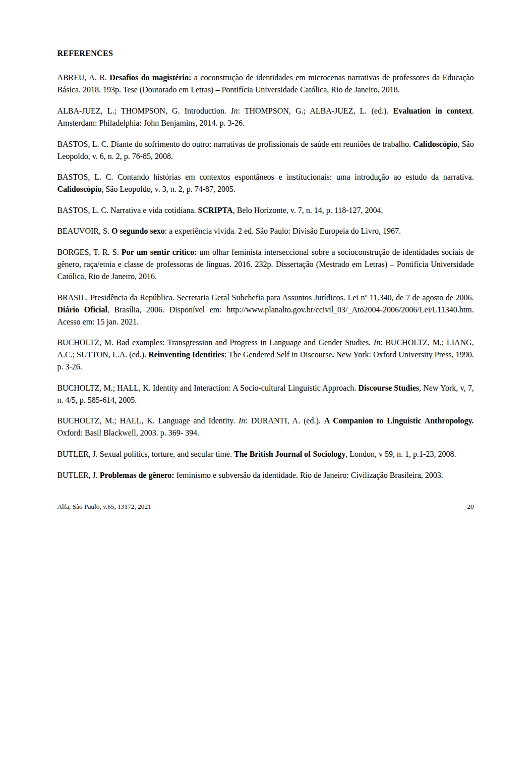REFERENCES
ABREU, A. R. Desafios do magistério: a coconstrução de identidades em microcenas narrativas de professores da Educação Básica. 2018. 193p. Tese (Doutorado em Letras) – Pontifícia Universidade Católica, Rio de Janeiro, 2018.
ALBA-JUEZ, L.; THOMPSON, G. Introduction. In: THOMPSON, G.; ALBA-JUEZ, L. (ed.). Evaluation in context. Amsterdam: Philadelphia: John Benjamins, 2014. p. 3-26.
BASTOS, L. C. Diante do sofrimento do outro: narrativas de profissionais de saúde em reuniões de trabalho. Calidoscópio, São Leopoldo, v. 6, n. 2, p. 76-85, 2008.
BASTOS, L. C. Contando histórias em contextos espontâneos e institucionais: uma introdução ao estudo da narrativa. Calidoscópio, São Leopoldo, v. 3, n. 2, p. 74-87, 2005.
BASTOS, L. C. Narrativa e vida cotidiana. SCRIPTA, Belo Horizonte, v. 7, n. 14, p. 118-127, 2004.
BEAUVOIR, S. O segundo sexo: a experiência vivida. 2 ed. São Paulo: Divisão Europeia do Livro, 1967.
BORGES, T. R. S. Por um sentir crítico: um olhar feminista interseccional sobre a socioconstrução de identidades sociais de gênero, raça/etnia e classe de professoras de línguas. 2016. 232p. Dissertação (Mestrado em Letras) – Pontifícia Universidade Católica, Rio de Janeiro, 2016.
BRASIL. Presidência da República. Secretaria Geral Subchefia para Assuntos Jurídicos. Lei nº 11.340, de 7 de agosto de 2006. Diário Oficial, Brasília, 2006. Disponível em: http://www.planalto.gov.br/ccivil_03/_Ato2004-2006/2006/Lei/L11340.htm. Acesso em: 15 jan. 2021.
BUCHOLTZ, M. Bad examples: Transgression and Progress in Language and Gender Studies. In: BUCHOLTZ, M.; LIANG, A.C.; SUTTON, L.A. (ed.). Reinventing Identities: The Gendered Self in Discourse. New York: Oxford University Press, 1990. p. 3-26.
BUCHOLTZ, M.; HALL, K. Identity and Interaction: A Socio-cultural Linguistic Approach. Discourse Studies, New York, v, 7, n. 4/5, p. 585-614, 2005.
BUCHOLTZ, M.; HALL, K. Language and Identity. In: DURANTI, A. (ed.). A Companion to Linguistic Anthropology. Oxford: Basil Blackwell, 2003. p. 369- 394.
BUTLER, J. Sexual politics, torture, and secular time. The British Journal of Sociology, London, v 59, n. 1, p.1-23, 2008.
BUTLER, J. Problemas de gênero: feminismo e subversão da identidade. Rio de Janeiro: Civilização Brasileira, 2003.
Alfa, São Paulo, v.65, 13172, 2021 20